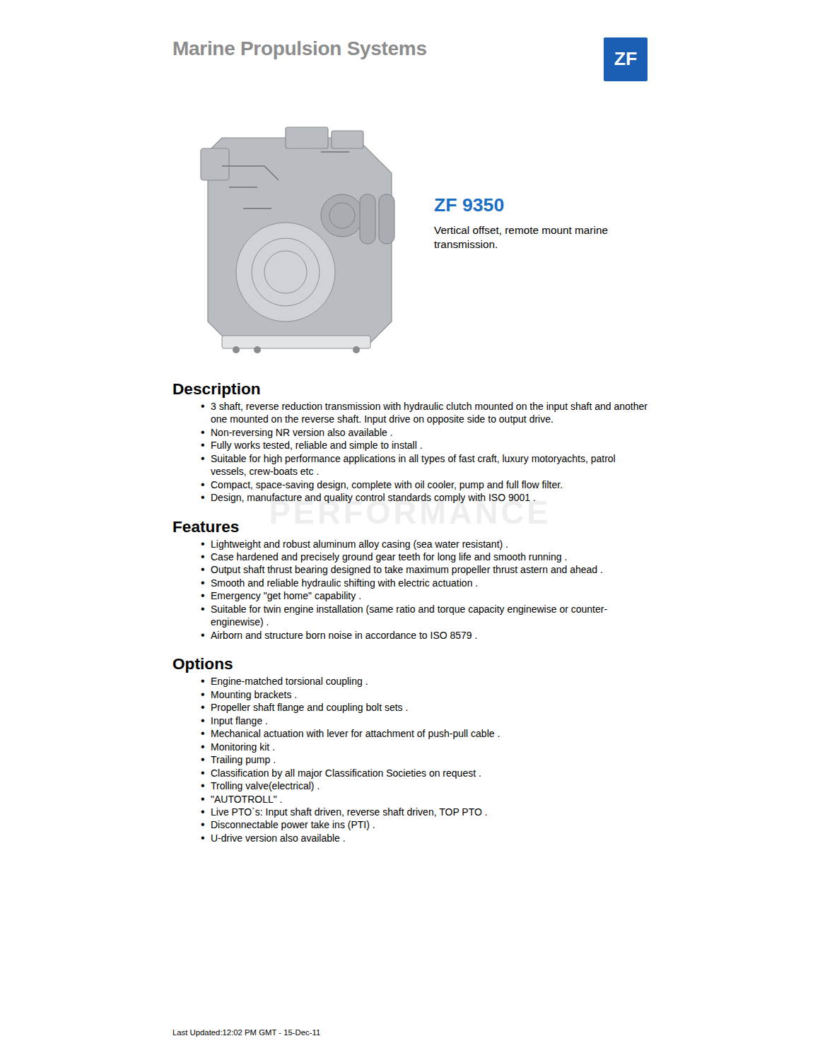Marine Propulsion Systems
ZF
PERFORMANCE
ZF 9350
Vertical offset, remote mount marine transmission.
Description
3 shaft, reverse reduction transmission with hydraulic clutch mounted on the input shaft and another one mounted on the reverse shaft. Input drive on opposite side to output drive.
Non-reversing NR version also available .
Fully works tested, reliable and simple to install .
Suitable for high performance applications in all types of fast craft, luxury motoryachts, patrol vessels, crew-boats etc .
Compact, space-saving design, complete with oil cooler, pump and full flow filter.
Design, manufacture and quality control standards comply with ISO 9001 .
Features
Lightweight and robust aluminum alloy casing (sea water resistant) .
Case hardened and precisely ground gear teeth for long life and smooth running .
Output shaft thrust bearing designed to take maximum propeller thrust astern and ahead .
Smooth and reliable hydraulic shifting with electric actuation .
Emergency "get home" capability .
Suitable for twin engine installation (same ratio and torque capacity enginewise or counter-enginewise) .
Airborn and structure born noise in accordance to ISO 8579 .
Options
Engine-matched torsional coupling .
Mounting brackets .
Propeller shaft flange and coupling bolt sets .
Input flange .
Mechanical actuation with lever for attachment of push-pull cable .
Monitoring kit .
Trailing pump .
Classification by all major Classification Societies on request .
Trolling valve(electrical) .
"AUTOTROLL" .
Live PTO`s: Input shaft driven, reverse shaft driven, TOP PTO .
Disconnectable power take ins (PTI) .
U-drive version also available .
Last Updated:12:02 PM GMT - 15-Dec-11